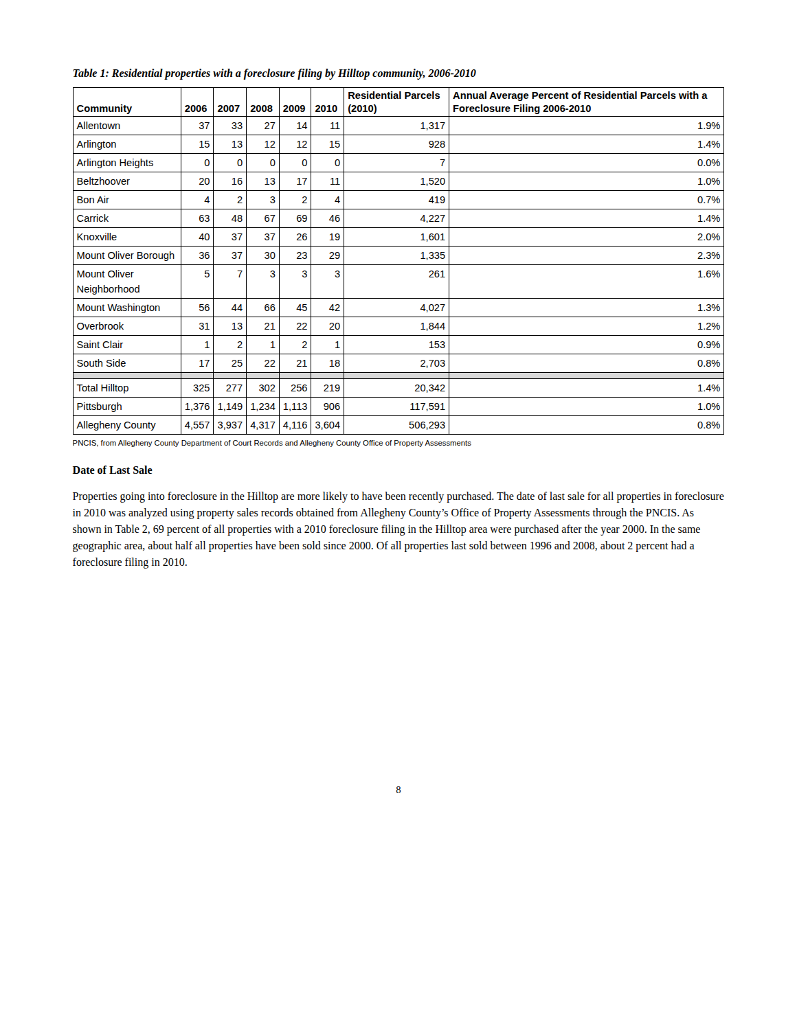Table 1: Residential properties with a foreclosure filing by Hilltop community, 2006-2010
| Community | 2006 | 2007 | 2008 | 2009 | 2010 | Residential Parcels (2010) | Annual Average Percent of Residential Parcels with a Foreclosure Filing 2006-2010 |
| --- | --- | --- | --- | --- | --- | --- | --- |
| Allentown | 37 | 33 | 27 | 14 | 11 | 1,317 | 1.9% |
| Arlington | 15 | 13 | 12 | 12 | 15 | 928 | 1.4% |
| Arlington Heights | 0 | 0 | 0 | 0 | 0 | 7 | 0.0% |
| Beltzhoover | 20 | 16 | 13 | 17 | 11 | 1,520 | 1.0% |
| Bon Air | 4 | 2 | 3 | 2 | 4 | 419 | 0.7% |
| Carrick | 63 | 48 | 67 | 69 | 46 | 4,227 | 1.4% |
| Knoxville | 40 | 37 | 37 | 26 | 19 | 1,601 | 2.0% |
| Mount Oliver Borough | 36 | 37 | 30 | 23 | 29 | 1,335 | 2.3% |
| Mount Oliver Neighborhood | 5 | 7 | 3 | 3 | 3 | 261 | 1.6% |
| Mount Washington | 56 | 44 | 66 | 45 | 42 | 4,027 | 1.3% |
| Overbrook | 31 | 13 | 21 | 22 | 20 | 1,844 | 1.2% |
| Saint Clair | 1 | 2 | 1 | 2 | 1 | 153 | 0.9% |
| South Side | 17 | 25 | 22 | 21 | 18 | 2,703 | 0.8% |
| Total Hilltop | 325 | 277 | 302 | 256 | 219 | 20,342 | 1.4% |
| Pittsburgh | 1,376 | 1,149 | 1,234 | 1,113 | 906 | 117,591 | 1.0% |
| Allegheny County | 4,557 | 3,937 | 4,317 | 4,116 | 3,604 | 506,293 | 0.8% |
PNCIS, from Allegheny County Department of Court Records and Allegheny County Office of Property Assessments
Date of Last Sale
Properties going into foreclosure in the Hilltop are more likely to have been recently purchased. The date of last sale for all properties in foreclosure in 2010 was analyzed using property sales records obtained from Allegheny County’s Office of Property Assessments through the PNCIS. As shown in Table 2, 69 percent of all properties with a 2010 foreclosure filing in the Hilltop area were purchased after the year 2000. In the same geographic area, about half all properties have been sold since 2000. Of all properties last sold between 1996 and 2008, about 2 percent had a foreclosure filing in 2010.
8